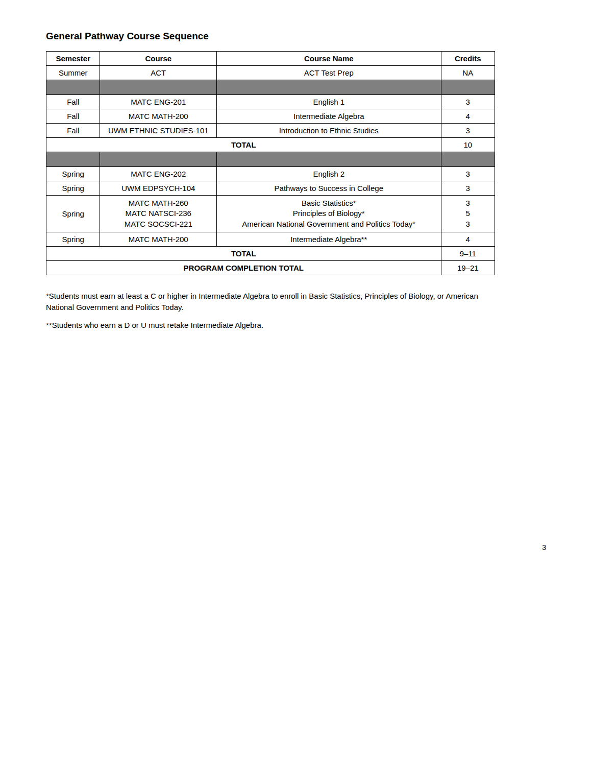General Pathway Course Sequence
| Semester | Course | Course Name | Credits |
| --- | --- | --- | --- |
| Summer | ACT | ACT Test Prep | NA |
| Fall | MATC ENG-201 | English 1 | 3 |
| Fall | MATC MATH-200 | Intermediate Algebra | 4 |
| Fall | UWM ETHNIC STUDIES-101 | Introduction to Ethnic Studies | 3 |
| TOTAL | 10 |
| Spring | MATC ENG-202 | English 2 | 3 |
| Spring | UWM EDPSYCH-104 | Pathways to Success in College | 3 |
| Spring | MATC MATH-260 MATC NATSCI-236 MATC SOCSCI-221 | Basic Statistics* Principles of Biology* American National Government and Politics Today* | 3 5 3 |
| Spring | MATC MATH-200 | Intermediate Algebra** | 4 |
| TOTAL | 9–11 |
| PROGRAM COMPLETION TOTAL | 19–21 |
*Students must earn at least a C or higher in Intermediate Algebra to enroll in Basic Statistics, Principles of Biology, or American National Government and Politics Today.
**Students who earn a D or U must retake Intermediate Algebra.
3